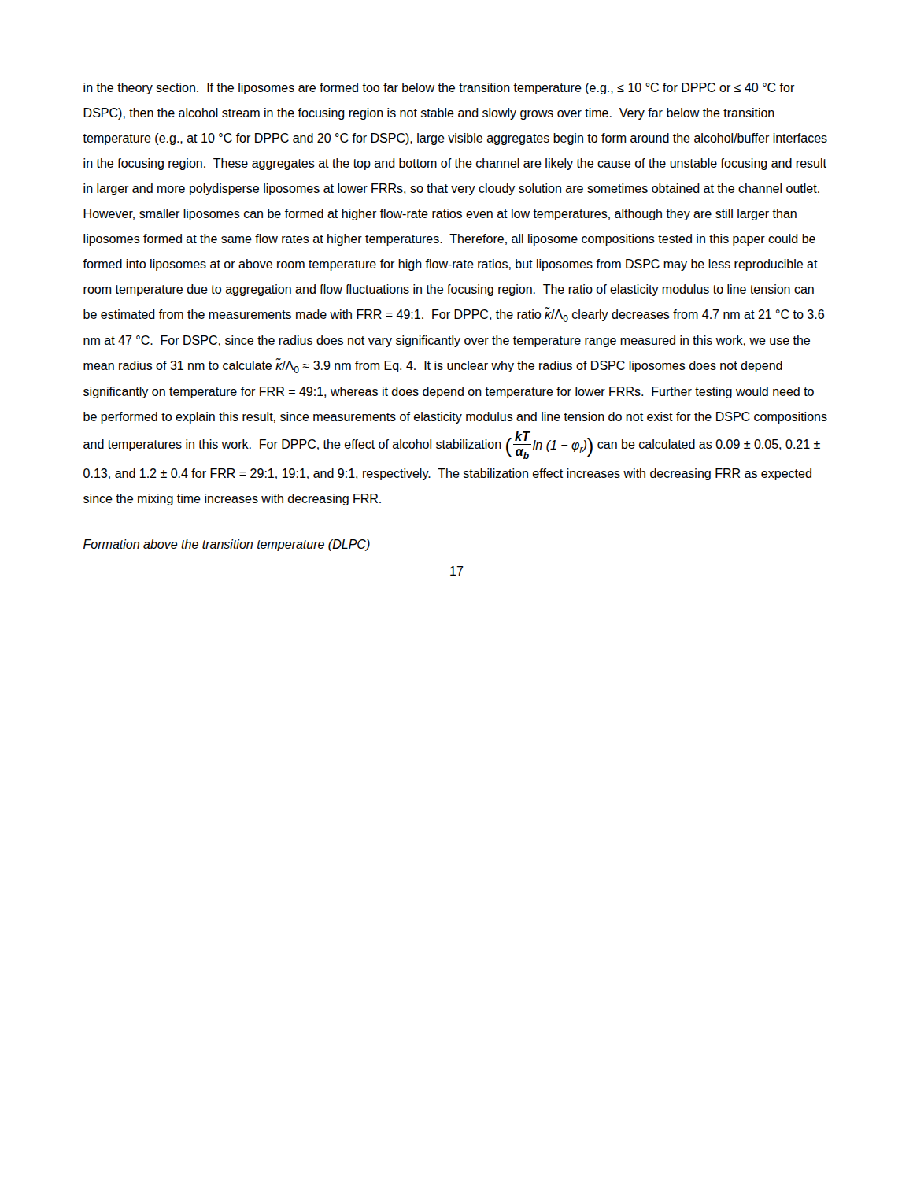in the theory section. If the liposomes are formed too far below the transition temperature (e.g., ≤ 10 °C for DPPC or ≤ 40 °C for DSPC), then the alcohol stream in the focusing region is not stable and slowly grows over time. Very far below the transition temperature (e.g., at 10 °C for DPPC and 20 °C for DSPC), large visible aggregates begin to form around the alcohol/buffer interfaces in the focusing region. These aggregates at the top and bottom of the channel are likely the cause of the unstable focusing and result in larger and more polydisperse liposomes at lower FRRs, so that very cloudy solution are sometimes obtained at the channel outlet. However, smaller liposomes can be formed at higher flow-rate ratios even at low temperatures, although they are still larger than liposomes formed at the same flow rates at higher temperatures. Therefore, all liposome compositions tested in this paper could be formed into liposomes at or above room temperature for high flow-rate ratios, but liposomes from DSPC may be less reproducible at room temperature due to aggregation and flow fluctuations in the focusing region. The ratio of elasticity modulus to line tension can be estimated from the measurements made with FRR = 49:1. For DPPC, the ratio κ̃/Λ0 clearly decreases from 4.7 nm at 21 °C to 3.6 nm at 47 °C. For DSPC, since the radius does not vary significantly over the temperature range measured in this work, we use the mean radius of 31 nm to calculate κ̃/Λ0 ≈ 3.9 nm from Eq. 4. It is unclear why the radius of DSPC liposomes does not depend significantly on temperature for FRR = 49:1, whereas it does depend on temperature for lower FRRs. Further testing would need to be performed to explain this result, since measurements of elasticity modulus and line tension do not exist for the DSPC compositions and temperatures in this work. For DPPC, the effect of alcohol stabilization (kT αb ln (1 − φr)) can be calculated as 0.09 ± 0.05, 0.21 ± 0.13, and 1.2 ± 0.4 for FRR = 29:1, 19:1, and 9:1, respectively. The stabilization effect increases with decreasing FRR as expected since the mixing time increases with decreasing FRR.
Formation above the transition temperature (DLPC)
17